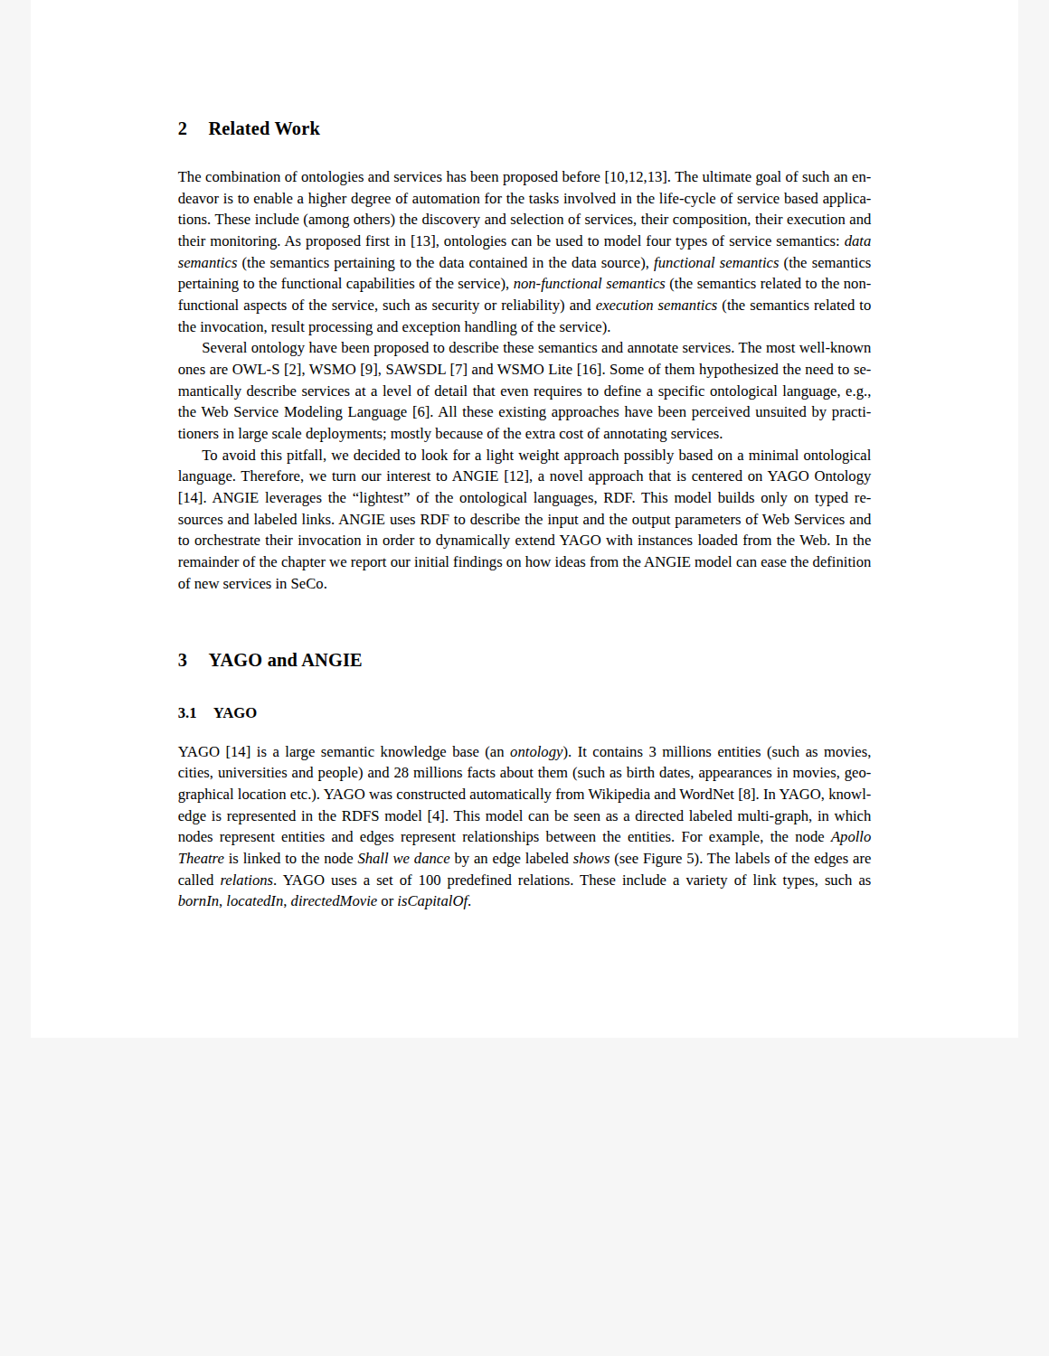2 Related Work
The combination of ontologies and services has been proposed before [10,12,13]. The ultimate goal of such an endeavor is to enable a higher degree of automation for the tasks involved in the life-cycle of service based applications. These include (among others) the discovery and selection of services, their composition, their execution and their monitoring. As proposed first in [13], ontologies can be used to model four types of service semantics: data semantics (the semantics pertaining to the data contained in the data source), functional semantics (the semantics pertaining to the functional capabilities of the service), non-functional semantics (the semantics related to the non-functional aspects of the service, such as security or reliability) and execution semantics (the semantics related to the invocation, result processing and exception handling of the service).
Several ontology have been proposed to describe these semantics and annotate services. The most well-known ones are OWL-S [2], WSMO [9], SAWSDL [7] and WSMO Lite [16]. Some of them hypothesized the need to semantically describe services at a level of detail that even requires to define a specific ontological language, e.g., the Web Service Modeling Language [6]. All these existing approaches have been perceived unsuited by practitioners in large scale deployments; mostly because of the extra cost of annotating services.
To avoid this pitfall, we decided to look for a light weight approach possibly based on a minimal ontological language. Therefore, we turn our interest to ANGIE [12], a novel approach that is centered on YAGO Ontology [14]. ANGIE leverages the “lightest” of the ontological languages, RDF. This model builds only on typed resources and labeled links. ANGIE uses RDF to describe the input and the output parameters of Web Services and to orchestrate their invocation in order to dynamically extend YAGO with instances loaded from the Web. In the remainder of the chapter we report our initial findings on how ideas from the ANGIE model can ease the definition of new services in SeCo.
3 YAGO and ANGIE
3.1 YAGO
YAGO [14] is a large semantic knowledge base (an ontology). It contains 3 millions entities (such as movies, cities, universities and people) and 28 millions facts about them (such as birth dates, appearances in movies, geographical location etc.). YAGO was constructed automatically from Wikipedia and WordNet [8]. In YAGO, knowledge is represented in the RDFS model [4]. This model can be seen as a directed labeled multi-graph, in which nodes represent entities and edges represent relationships between the entities. For example, the node Apollo Theatre is linked to the node Shall we dance by an edge labeled shows (see Figure 5). The labels of the edges are called relations. YAGO uses a set of 100 predefined relations. These include a variety of link types, such as bornIn, locatedIn, directedMovie or isCapitalOf.